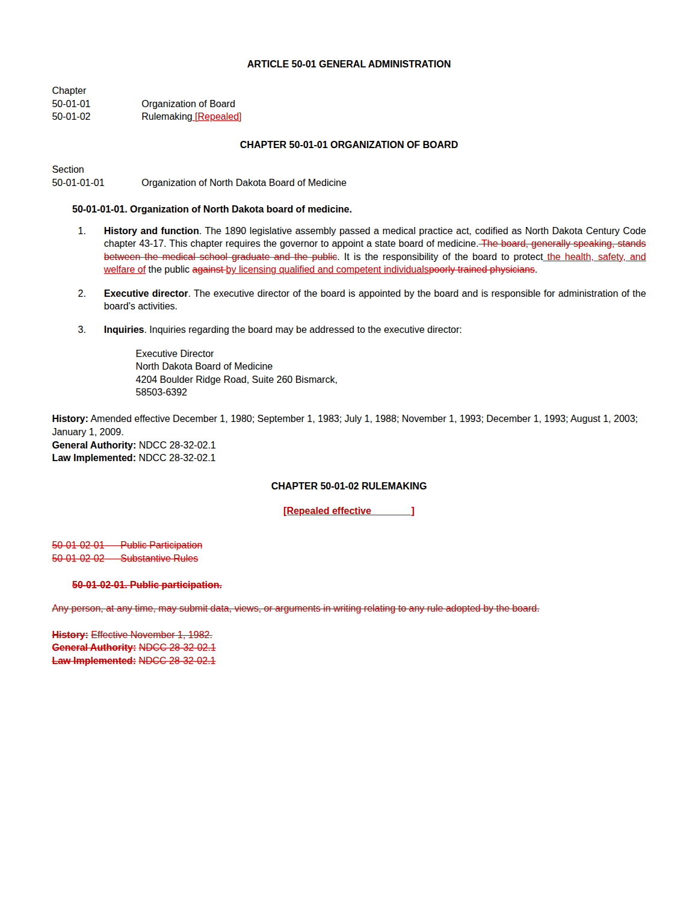ARTICLE 50-01 GENERAL ADMINISTRATION
Chapter
50-01-01 Organization of Board
50-01-02 Rulemaking [Repealed]
CHAPTER 50-01-01 ORGANIZATION OF BOARD
Section
50-01-01-01 Organization of North Dakota Board of Medicine
50-01-01-01. Organization of North Dakota board of medicine.
History and function. The 1890 legislative assembly passed a medical practice act, codified as North Dakota Century Code chapter 43-17. This chapter requires the governor to appoint a state board of medicine. The board, generally speaking, stands between the medical school graduate and the public. It is the responsibility of the board to protect the health, safety, and welfare of the public against by licensing qualified and competent individuals poorly trained physicians.
Executive director. The executive director of the board is appointed by the board and is responsible for administration of the board's activities.
Inquiries. Inquiries regarding the board may be addressed to the executive director:
Executive Director
North Dakota Board of Medicine
4204 Boulder Ridge Road, Suite 260 Bismarck,
58503-6392
History: Amended effective December 1, 1980; September 1, 1983; July 1, 1988; November 1, 1993; December 1, 1993; August 1, 2003; January 1, 2009.
General Authority: NDCC 28-32-02.1
Law Implemented: NDCC 28-32-02.1
CHAPTER 50-01-02 RULEMAKING
[Repealed effective _______]
50-01-02-01 Public Participation
50-01-02-02 Substantive Rules
50-01-02-01. Public participation.
Any person, at any time, may submit data, views, or arguments in writing relating to any rule adopted by the board.
History: Effective November 1, 1982.
General Authority: NDCC 28-32-02.1
Law Implemented: NDCC 28-32-02.1